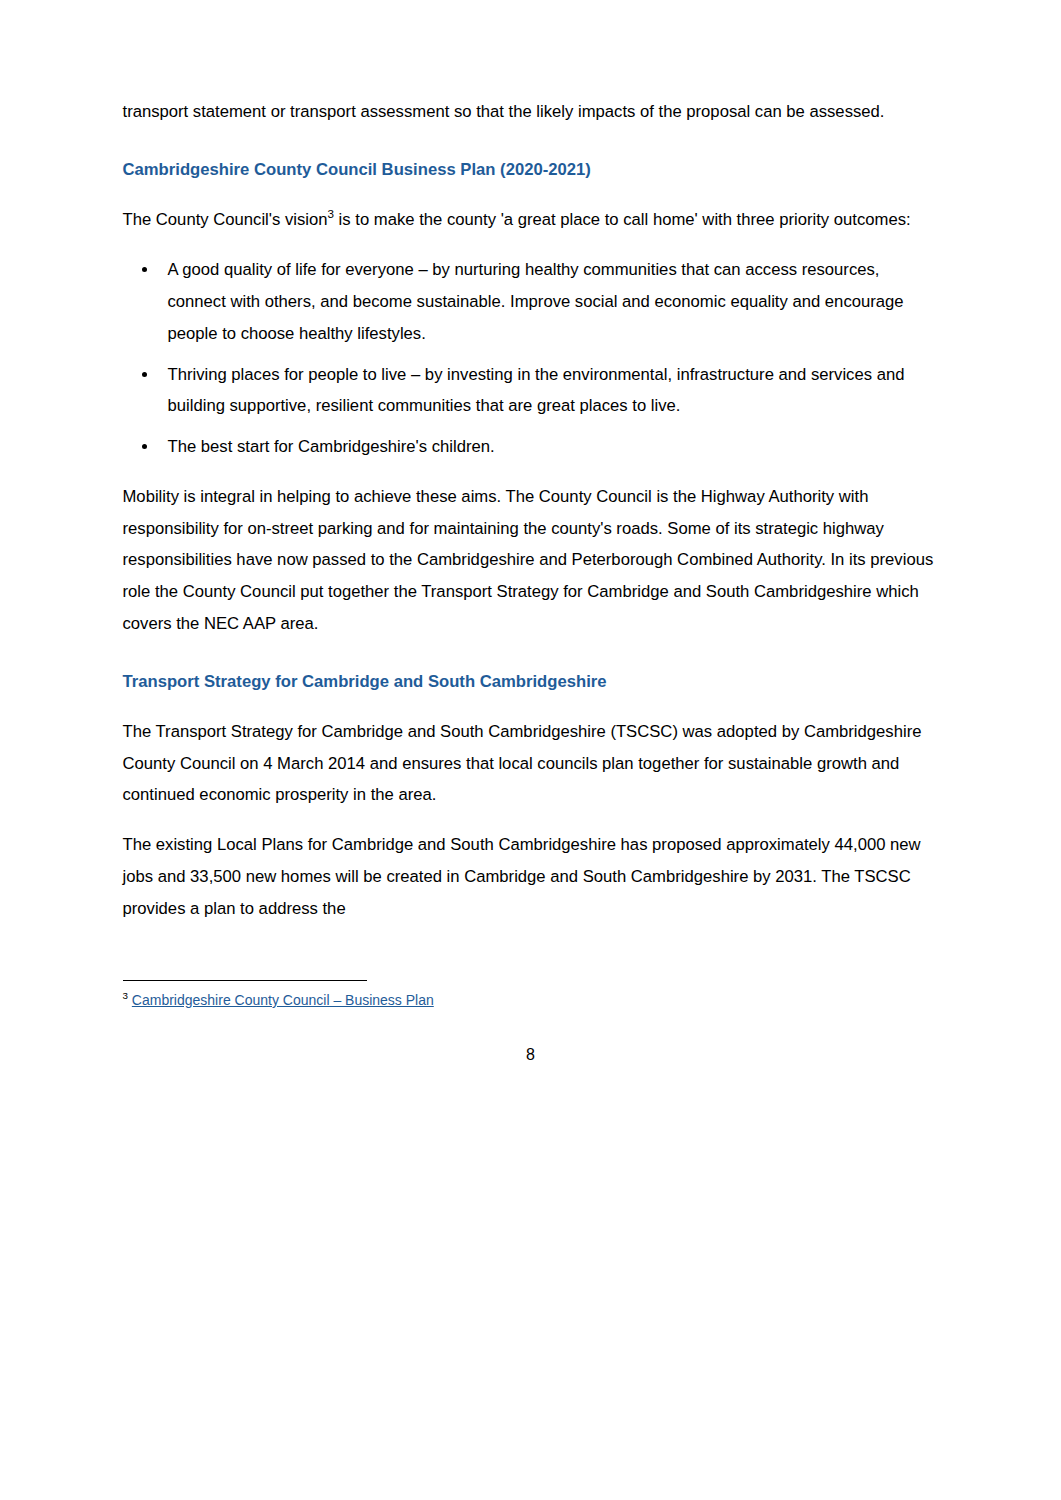transport statement or transport assessment so that the likely impacts of the proposal can be assessed.
Cambridgeshire County Council Business Plan (2020-2021)
The County Council's vision3 is to make the county 'a great place to call home' with three priority outcomes:
A good quality of life for everyone – by nurturing healthy communities that can access resources, connect with others, and become sustainable. Improve social and economic equality and encourage people to choose healthy lifestyles.
Thriving places for people to live – by investing in the environmental, infrastructure and services and building supportive, resilient communities that are great places to live.
The best start for Cambridgeshire's children.
Mobility is integral in helping to achieve these aims. The County Council is the Highway Authority with responsibility for on-street parking and for maintaining the county's roads. Some of its strategic highway responsibilities have now passed to the Cambridgeshire and Peterborough Combined Authority. In its previous role the County Council put together the Transport Strategy for Cambridge and South Cambridgeshire which covers the NEC AAP area.
Transport Strategy for Cambridge and South Cambridgeshire
The Transport Strategy for Cambridge and South Cambridgeshire (TSCSC) was adopted by Cambridgeshire County Council on 4 March 2014 and ensures that local councils plan together for sustainable growth and continued economic prosperity in the area.
The existing Local Plans for Cambridge and South Cambridgeshire has proposed approximately 44,000 new jobs and 33,500 new homes will be created in Cambridge and South Cambridgeshire by 2031. The TSCSC provides a plan to address the
3 Cambridgeshire County Council – Business Plan
8